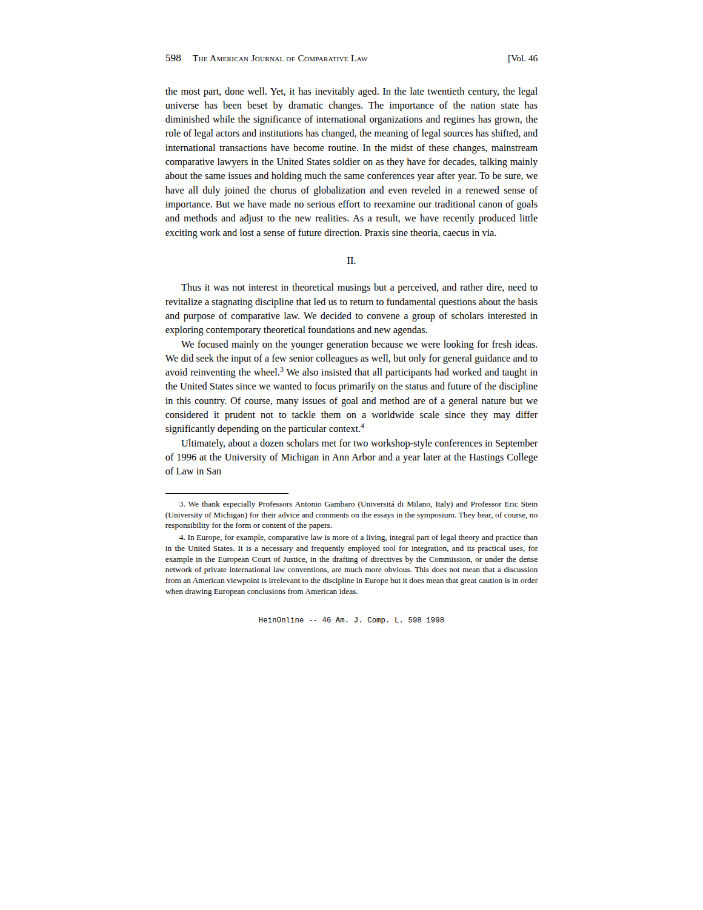598 The American Journal of Comparative Law [Vol. 46
the most part, done well. Yet, it has inevitably aged. In the late twentieth century, the legal universe has been beset by dramatic changes. The importance of the nation state has diminished while the significance of international organizations and regimes has grown, the role of legal actors and institutions has changed, the meaning of legal sources has shifted, and international transactions have become routine. In the midst of these changes, mainstream comparative lawyers in the United States soldier on as they have for decades, talking mainly about the same issues and holding much the same conferences year after year. To be sure, we have all duly joined the chorus of globalization and even reveled in a renewed sense of importance. But we have made no serious effort to reexamine our traditional canon of goals and methods and adjust to the new realities. As a result, we have recently produced little exciting work and lost a sense of future direction. Praxis sine theoria, caecus in via.
II.
Thus it was not interest in theoretical musings but a perceived, and rather dire, need to revitalize a stagnating discipline that led us to return to fundamental questions about the basis and purpose of comparative law. We decided to convene a group of scholars interested in exploring contemporary theoretical foundations and new agendas.
We focused mainly on the younger generation because we were looking for fresh ideas. We did seek the input of a few senior colleagues as well, but only for general guidance and to avoid reinventing the wheel.3 We also insisted that all participants had worked and taught in the United States since we wanted to focus primarily on the status and future of the discipline in this country. Of course, many issues of goal and method are of a general nature but we considered it prudent not to tackle them on a worldwide scale since they may differ significantly depending on the particular context.4
Ultimately, about a dozen scholars met for two workshop-style conferences in September of 1996 at the University of Michigan in Ann Arbor and a year later at the Hastings College of Law in San
3. We thank especially Professors Antonio Gambaro (Universitá di Milano, Italy) and Professor Eric Stein (University of Michigan) for their advice and comments on the essays in the symposium. They bear, of course, no responsibility for the form or content of the papers.
4. In Europe, for example, comparative law is more of a living, integral part of legal theory and practice than in the United States. It is a necessary and frequently employed tool for integration, and its practical uses, for example in the European Court of Justice, in the drafting of directives by the Commission, or under the dense network of private international law conventions, are much more obvious. This does not mean that a discussion from an American viewpoint is irrelevant to the discipline in Europe but it does mean that great caution is in order when drawing European conclusions from American ideas.
HeinOnline -- 46 Am. J. Comp. L. 598 1998